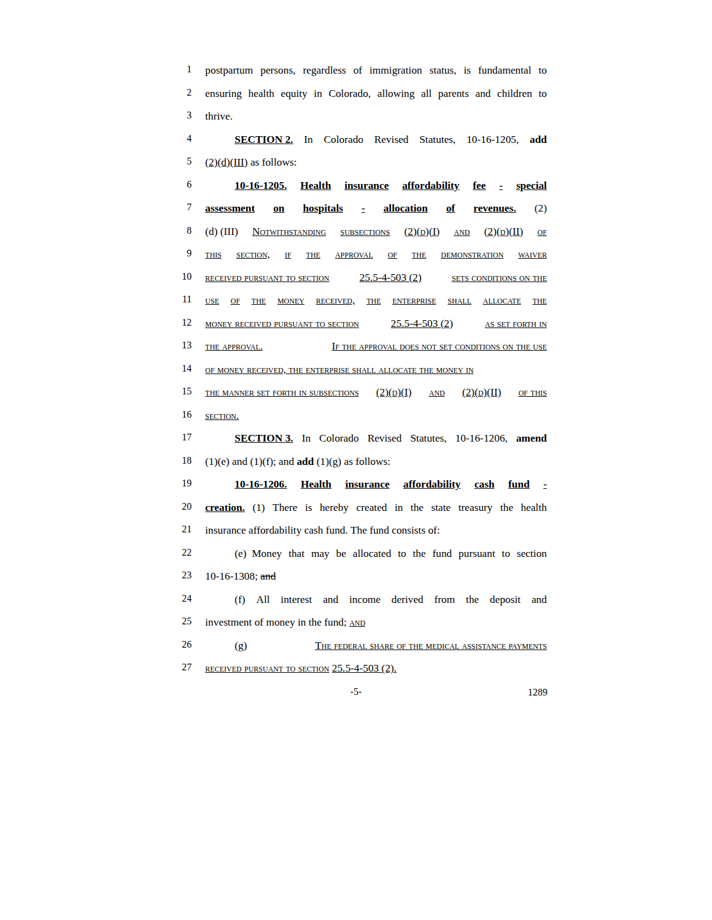| 1 | postpartum persons, regardless of immigration status, is fundamental to |
| 2 | ensuring health equity in Colorado, allowing all parents and children to |
| 3 | thrive. |
| 4 | SECTION 2. In Colorado Revised Statutes, 10-16-1205, add |
| 5 | (2)(d)(III) as follows: |
| 6 | 10-16-1205. Health insurance affordability fee - special |
| 7 | assessment on hospitals - allocation of revenues. (2) |
| 8 | (d) (III) Notwithstanding subsections (2)(d)(I) and (2)(d)(II) of |
| 9 | this section, if the approval of the demonstration waiver |
| 10 | received pursuant to section 25.5-4-503 (2) sets conditions on the |
| 11 | use of the money received, the enterprise shall allocate the |
| 12 | money received pursuant to section 25.5-4-503 (2) as set forth in |
| 13 | the approval. If the approval does not set conditions on the use |
| 14 | of money received, the enterprise shall allocate the money in |
| 15 | the manner set forth in subsections (2)(d)(I) and (2)(d)(II) of this |
| 16 | section. |
| 17 | SECTION 3. In Colorado Revised Statutes, 10-16-1206, amend |
| 18 | (1)(e) and (1)(f); and add (1)(g) as follows: |
| 19 | 10-16-1206. Health insurance affordability cash fund - |
| 20 | creation. (1) There is hereby created in the state treasury the health |
| 21 | insurance affordability cash fund. The fund consists of: |
| 22 | (e) Money that may be allocated to the fund pursuant to section |
| 23 | 10-16-1308; and |
| 24 | (f) All interest and income derived from the deposit and |
| 25 | investment of money in the fund; and |
| 26 | (g) The federal share of the medical assistance payments |
| 27 | received pursuant to section 25.5-4-503 (2). |
-5-
1289